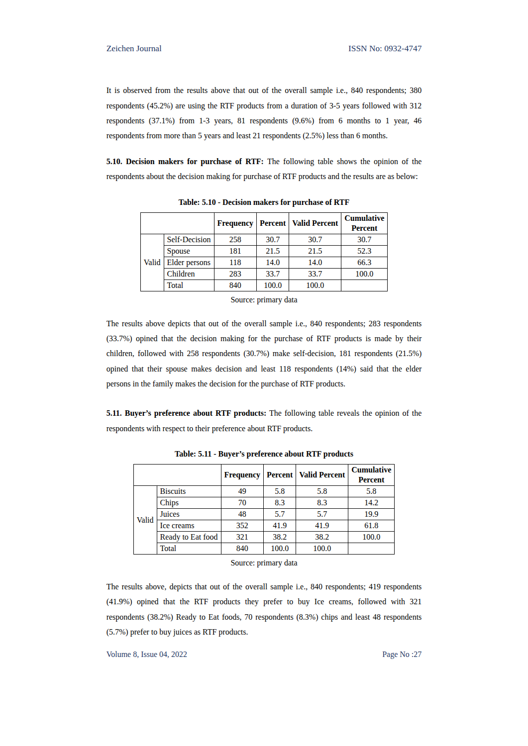Zeichen Journal
ISSN No: 0932-4747
It is observed from the results above that out of the overall sample i.e., 840 respondents; 380 respondents (45.2%) are using the RTF products from a duration of 3-5 years followed with 312 respondents (37.1%) from 1-3 years, 81 respondents (9.6%) from 6 months to 1 year, 46 respondents from more than 5 years and least 21 respondents (2.5%) less than 6 months.
5.10. Decision makers for purchase of RTF: The following table shows the opinion of the respondents about the decision making for purchase of RTF products and the results are as below:
Table: 5.10 - Decision makers for purchase of RTF
| | Frequency | Percent | Valid Percent | Cumulative Percent |
| --- | --- | --- | --- | --- |
| Valid | Self-Decision | 258 | 30.7 | 30.7 | 30.7 |
| Spouse | 181 | 21.5 | 21.5 | 52.3 |
| Elder persons | 118 | 14.0 | 14.0 | 66.3 |
| Children | 283 | 33.7 | 33.7 | 100.0 |
| Total | 840 | 100.0 | 100.0 | |
Source: primary data
The results above depicts that out of the overall sample i.e., 840 respondents; 283 respondents (33.7%) opined that the decision making for the purchase of RTF products is made by their children, followed with 258 respondents (30.7%) make self-decision, 181 respondents (21.5%) opined that their spouse makes decision and least 118 respondents (14%) said that the elder persons in the family makes the decision for the purchase of RTF products.
5.11. Buyer’s preference about RTF products: The following table reveals the opinion of the respondents with respect to their preference about RTF products.
Table: 5.11 - Buyer’s preference about RTF products
| | Frequency | Percent | Valid Percent | Cumulative Percent |
| --- | --- | --- | --- | --- |
| Valid | Biscuits | 49 | 5.8 | 5.8 | 5.8 |
| Chips | 70 | 8.3 | 8.3 | 14.2 |
| Juices | 48 | 5.7 | 5.7 | 19.9 |
| Ice creams | 352 | 41.9 | 41.9 | 61.8 |
| Ready to Eat food | 321 | 38.2 | 38.2 | 100.0 |
| Total | 840 | 100.0 | 100.0 | |
Source: primary data
The results above, depicts that out of the overall sample i.e., 840 respondents; 419 respondents (41.9%) opined that the RTF products they prefer to buy Ice creams, followed with 321 respondents (38.2%) Ready to Eat foods, 70 respondents (8.3%) chips and least 48 respondents (5.7%) prefer to buy juices as RTF products.
Volume 8, Issue 04, 2022
Page No :27